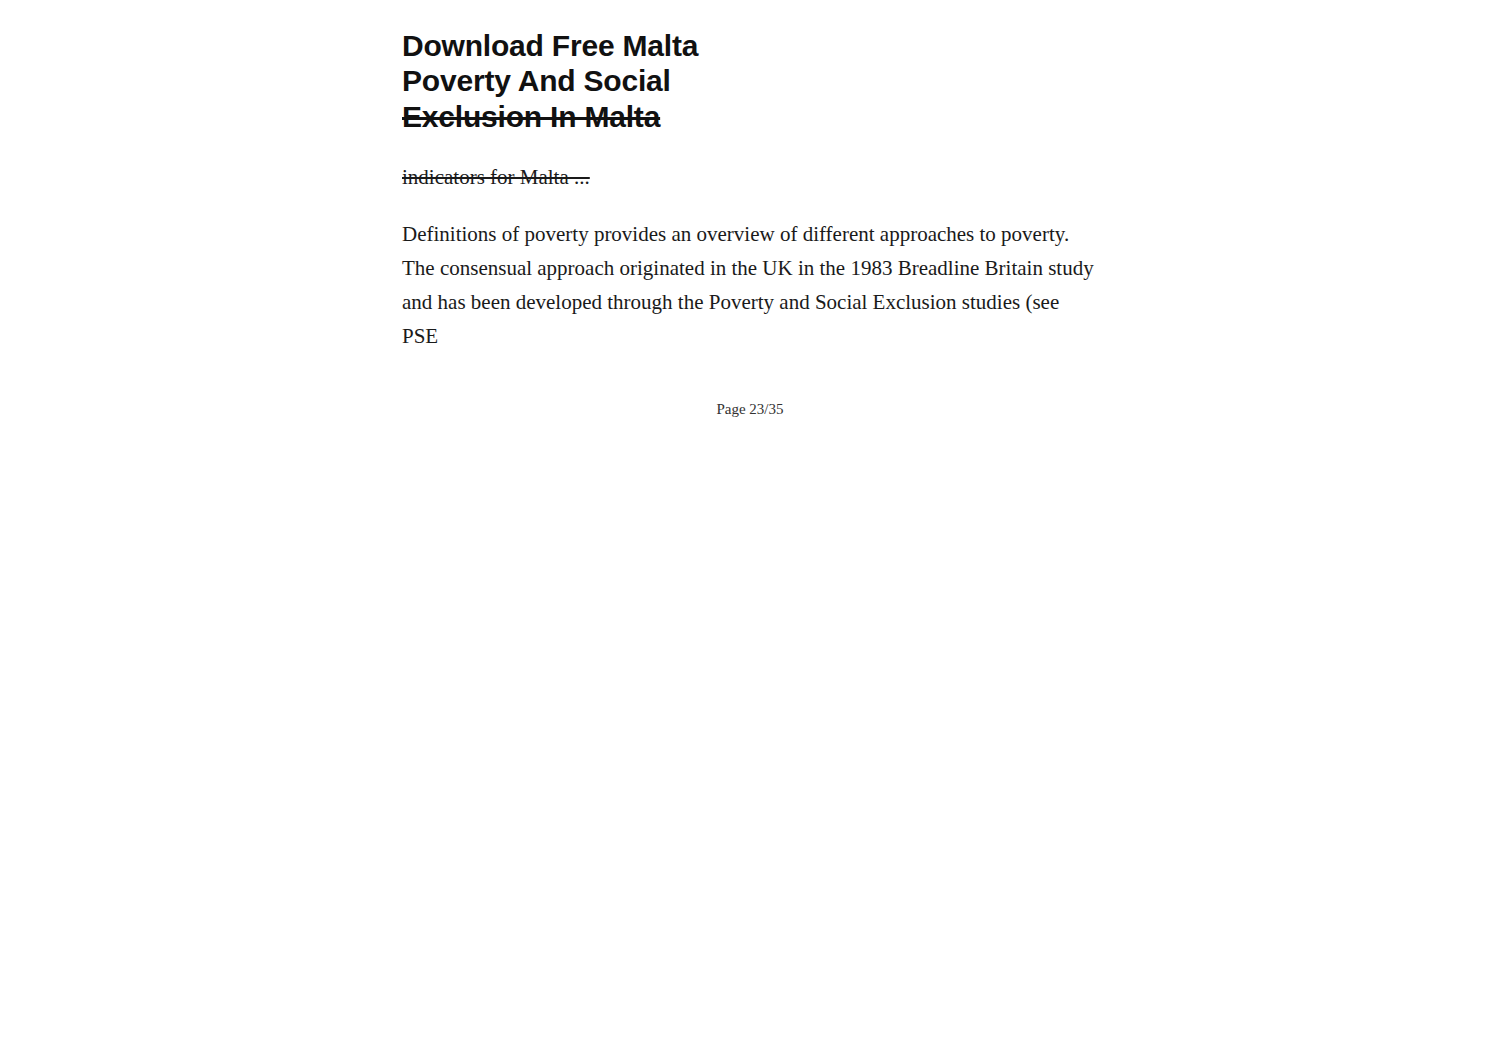Download Free Malta Poverty And Social Exclusion In Malta
indicators for Malta ...
Definitions of poverty provides an overview of different approaches to poverty. The consensual approach originated in the UK in the 1983 Breadline Britain study and has been developed through the Poverty and Social Exclusion studies (see PSE
Page 23/35